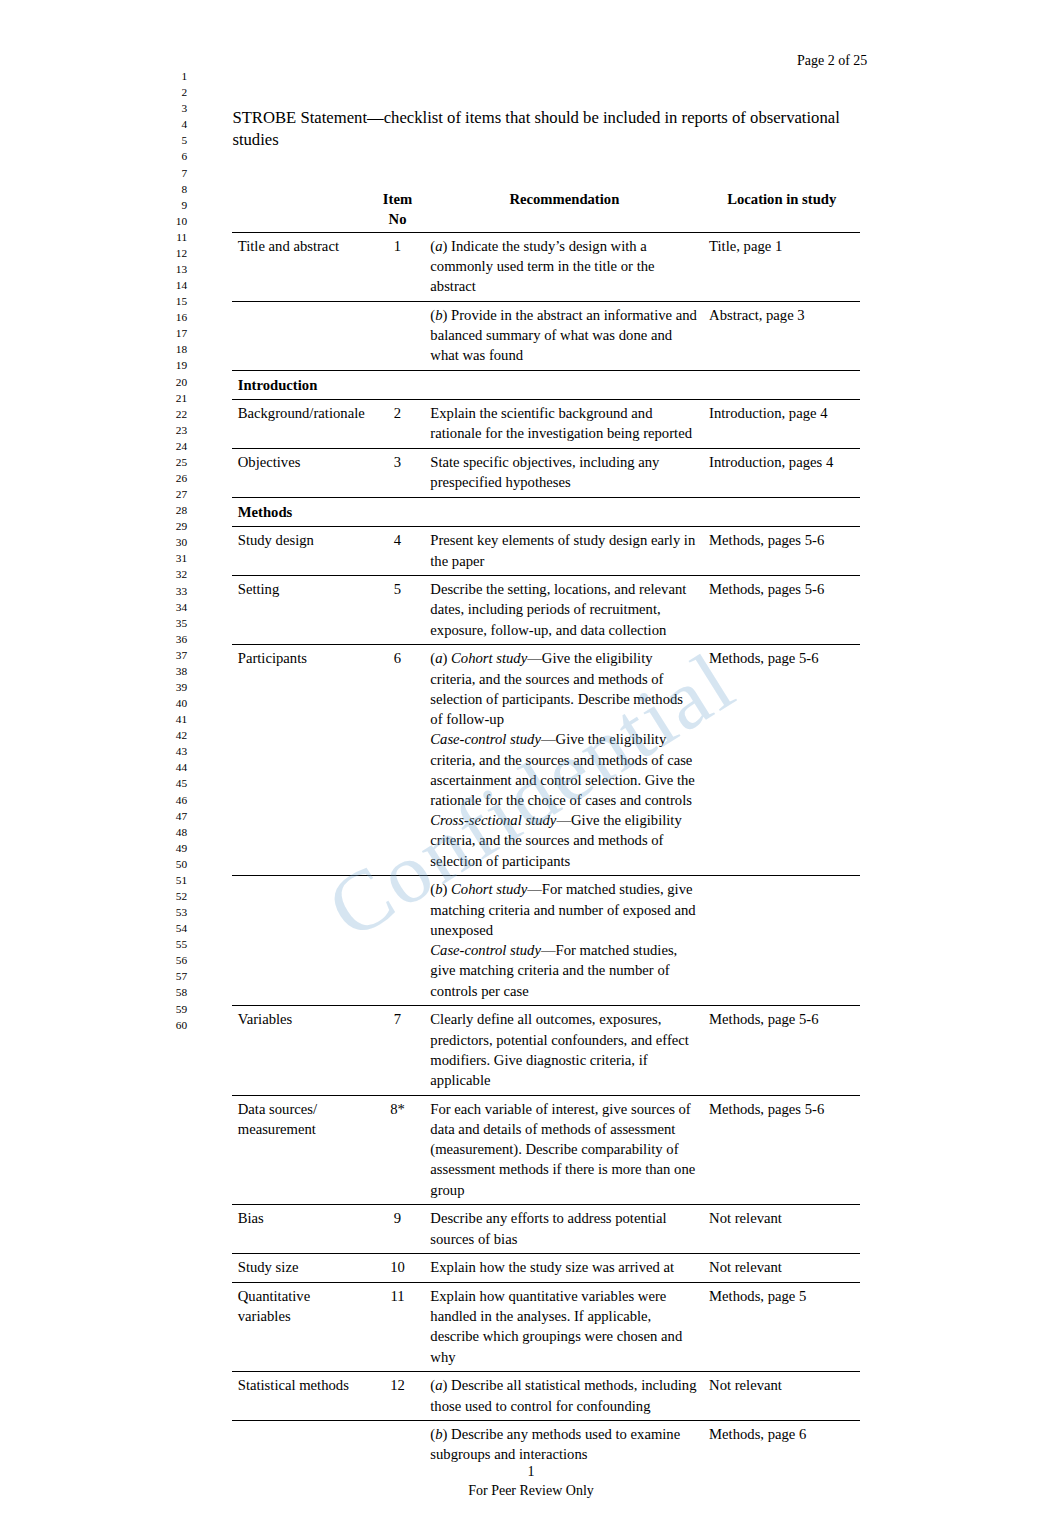Page 2 of 25
1
2
3
4
5
6
7
8
9
10
11
12
13
14
15
16
17
18
19
20
21
22
23
24
25
26
27
28
29
30
31
32
33
34
35
36
37
38
39
40
41
42
43
44
45
46
47
48
49
50
51
52
53
54
55
56
57
58
59
60
Confidential
STROBE Statement—checklist of items that should be included in reports of observational studies
| | Item No | Recommendation | Location in study |
| --- | --- | --- | --- |
| Title and abstract | 1 | ( a ) Indicate the study’s design with a commonly used term in the title or the abstract | Title, page 1 |
| | | ( b ) Provide in the abstract an informative and balanced summary of what was done and what was found | Abstract, page 3 |
| Introduction |
| Background/rationale | 2 | Explain the scientific background and rationale for the investigation being reported | Introduction, page 4 |
| Objectives | 3 | State specific objectives, including any prespecified hypotheses | Introduction, pages 4 |
| Methods |
| Study design | 4 | Present key elements of study design early in the paper | Methods, pages 5-6 |
| Setting | 5 | Describe the setting, locations, and relevant dates, including periods of recruitment, exposure, follow-up, and data collection | Methods, pages 5-6 |
| Participants | 6 | ( a ) Cohort study —Give the eligibility criteria, and the sources and methods of selection of participants. Describe methods of follow-up Case-control study —Give the eligibility criteria, and the sources and methods of case ascertainment and control selection. Give the rationale for the choice of cases and controls Cross-sectional study —Give the eligibility criteria, and the sources and methods of selection of participants | Methods, page 5-6 |
| | | ( b ) Cohort study —For matched studies, give matching criteria and number of exposed and unexposed Case-control study —For matched studies, give matching criteria and the number of controls per case | |
| Variables | 7 | Clearly define all outcomes, exposures, predictors, potential confounders, and effect modifiers. Give diagnostic criteria, if applicable | Methods, page 5-6 |
| Data sources/ measurement | 8* | For each variable of interest, give sources of data and details of methods of assessment (measurement). Describe comparability of assessment methods if there is more than one group | Methods, pages 5-6 |
| Bias | 9 | Describe any efforts to address potential sources of bias | Not relevant |
| Study size | 10 | Explain how the study size was arrived at | Not relevant |
| Quantitative variables | 11 | Explain how quantitative variables were handled in the analyses. If applicable, describe which groupings were chosen and why | Methods, page 5 |
| Statistical methods | 12 | ( a ) Describe all statistical methods, including those used to control for confounding | Not relevant |
| | | ( b ) Describe any methods used to examine subgroups and interactions | Methods, page 6 |
1 For Peer Review Only